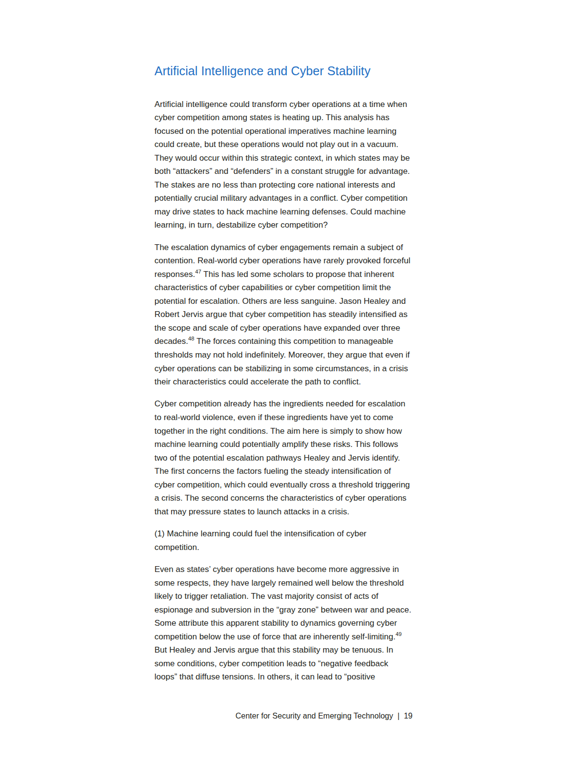Artificial Intelligence and Cyber Stability
Artificial intelligence could transform cyber operations at a time when cyber competition among states is heating up. This analysis has focused on the potential operational imperatives machine learning could create, but these operations would not play out in a vacuum. They would occur within this strategic context, in which states may be both “attackers” and “defenders” in a constant struggle for advantage. The stakes are no less than protecting core national interests and potentially crucial military advantages in a conflict. Cyber competition may drive states to hack machine learning defenses. Could machine learning, in turn, destabilize cyber competition?
The escalation dynamics of cyber engagements remain a subject of contention. Real-world cyber operations have rarely provoked forceful responses.47 This has led some scholars to propose that inherent characteristics of cyber capabilities or cyber competition limit the potential for escalation. Others are less sanguine. Jason Healey and Robert Jervis argue that cyber competition has steadily intensified as the scope and scale of cyber operations have expanded over three decades.48 The forces containing this competition to manageable thresholds may not hold indefinitely. Moreover, they argue that even if cyber operations can be stabilizing in some circumstances, in a crisis their characteristics could accelerate the path to conflict.
Cyber competition already has the ingredients needed for escalation to real-world violence, even if these ingredients have yet to come together in the right conditions. The aim here is simply to show how machine learning could potentially amplify these risks. This follows two of the potential escalation pathways Healey and Jervis identify. The first concerns the factors fueling the steady intensification of cyber competition, which could eventually cross a threshold triggering a crisis. The second concerns the characteristics of cyber operations that may pressure states to launch attacks in a crisis.
(1) Machine learning could fuel the intensification of cyber competition.
Even as states’ cyber operations have become more aggressive in some respects, they have largely remained well below the threshold likely to trigger retaliation. The vast majority consist of acts of espionage and subversion in the “gray zone” between war and peace. Some attribute this apparent stability to dynamics governing cyber competition below the use of force that are inherently self-limiting.49 But Healey and Jervis argue that this stability may be tenuous. In some conditions, cyber competition leads to “negative feedback loops” that diffuse tensions. In others, it can lead to “positive
Center for Security and Emerging Technology | 19